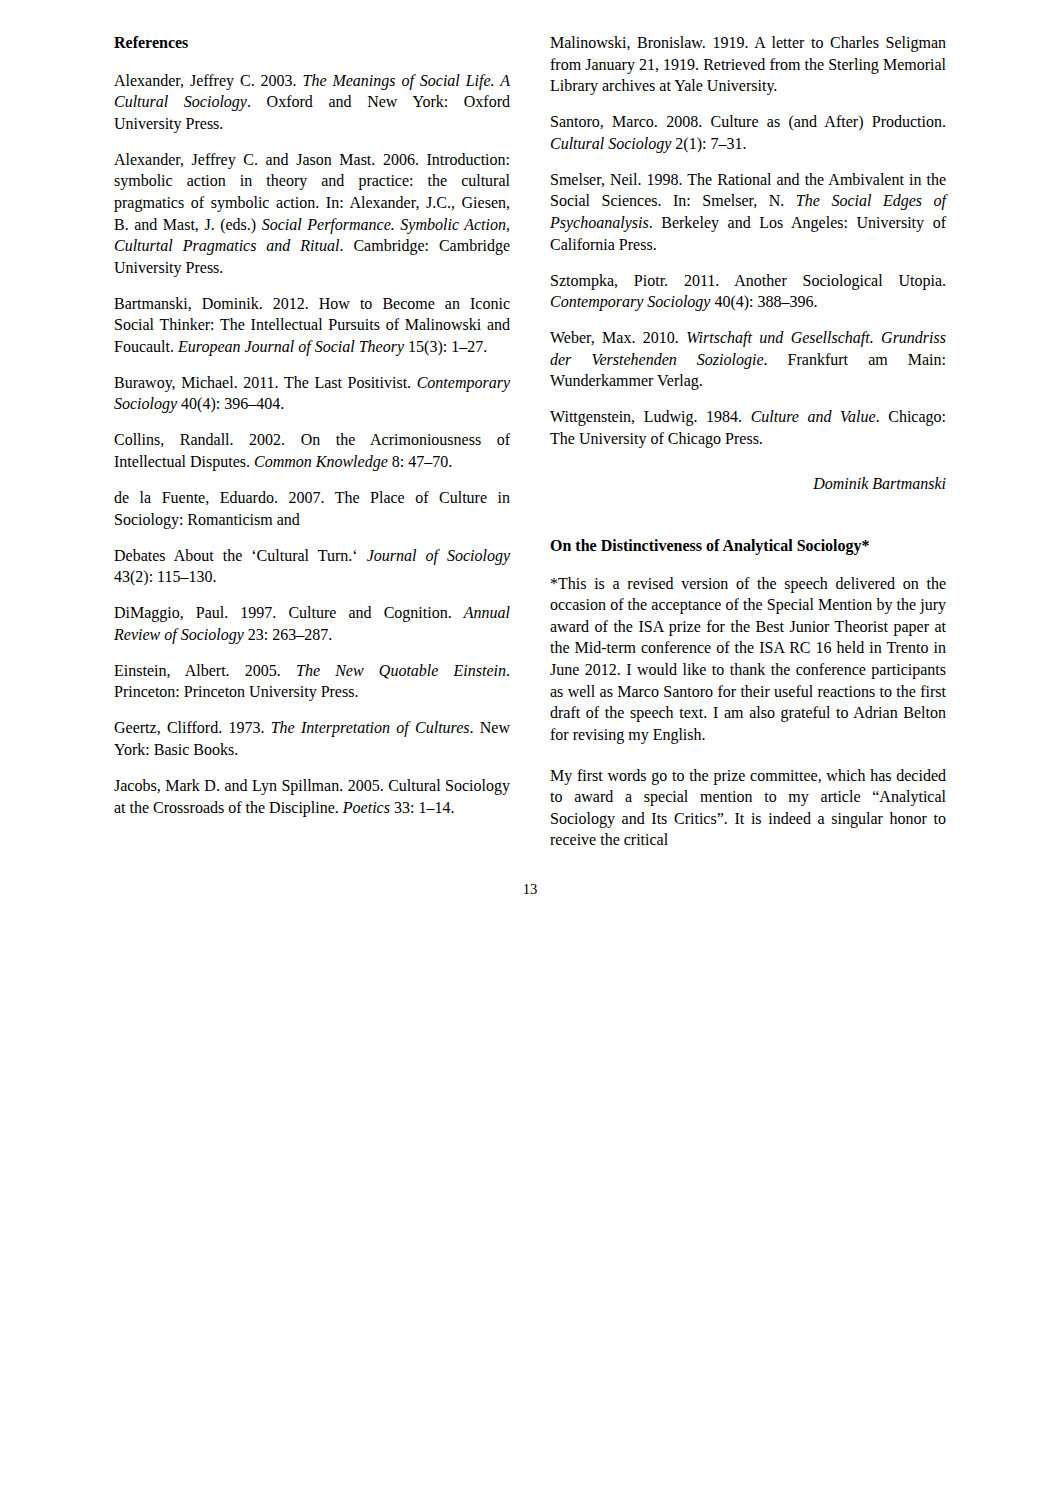References
Alexander, Jeffrey C. 2003. The Meanings of Social Life. A Cultural Sociology. Oxford and New York: Oxford University Press.
Alexander, Jeffrey C. and Jason Mast. 2006. Introduction: symbolic action in theory and practice: the cultural pragmatics of symbolic action. In: Alexander, J.C., Giesen, B. and Mast, J. (eds.) Social Performance. Symbolic Action, Culturtal Pragmatics and Ritual. Cambridge: Cambridge University Press.
Bartmanski, Dominik. 2012. How to Become an Iconic Social Thinker: The Intellectual Pursuits of Malinowski and Foucault. European Journal of Social Theory 15(3): 1–27.
Burawoy, Michael. 2011. The Last Positivist. Contemporary Sociology 40(4): 396–404.
Collins, Randall. 2002. On the Acrimoniousness of Intellectual Disputes. Common Knowledge 8: 47–70.
de la Fuente, Eduardo. 2007. The Place of Culture in Sociology: Romanticism and
Debates About the ‘Cultural Turn.‘ Journal of Sociology 43(2): 115–130.
DiMaggio, Paul. 1997. Culture and Cognition. Annual Review of Sociology 23: 263–287.
Einstein, Albert. 2005. The New Quotable Einstein. Princeton: Princeton University Press.
Geertz, Clifford. 1973. The Interpretation of Cultures. New York: Basic Books.
Jacobs, Mark D. and Lyn Spillman. 2005. Cultural Sociology at the Crossroads of the Discipline. Poetics 33: 1–14.
Malinowski, Bronislaw. 1919. A letter to Charles Seligman from January 21, 1919. Retrieved from the Sterling Memorial Library archives at Yale University.
Santoro, Marco. 2008. Culture as (and After) Production. Cultural Sociology 2(1): 7–31.
Smelser, Neil. 1998. The Rational and the Ambivalent in the Social Sciences. In: Smelser, N. The Social Edges of Psychoanalysis. Berkeley and Los Angeles: University of California Press.
Sztompka, Piotr. 2011. Another Sociological Utopia. Contemporary Sociology 40(4): 388–396.
Weber, Max. 2010. Wirtschaft und Gesellschaft. Grundriss der Verstehenden Soziologie. Frankfurt am Main: Wunderkammer Verlag.
Wittgenstein, Ludwig. 1984. Culture and Value. Chicago: The University of Chicago Press.
Dominik Bartmanski
On the Distinctiveness of Analytical Sociology*
*This is a revised version of the speech delivered on the occasion of the acceptance of the Special Mention by the jury award of the ISA prize for the Best Junior Theorist paper at the Mid-term conference of the ISA RC 16 held in Trento in June 2012. I would like to thank the conference participants as well as Marco Santoro for their useful reactions to the first draft of the speech text. I am also grateful to Adrian Belton for revising my English.
My first words go to the prize committee, which has decided to award a special mention to my article “Analytical Sociology and Its Critics”. It is indeed a singular honor to receive the critical
13